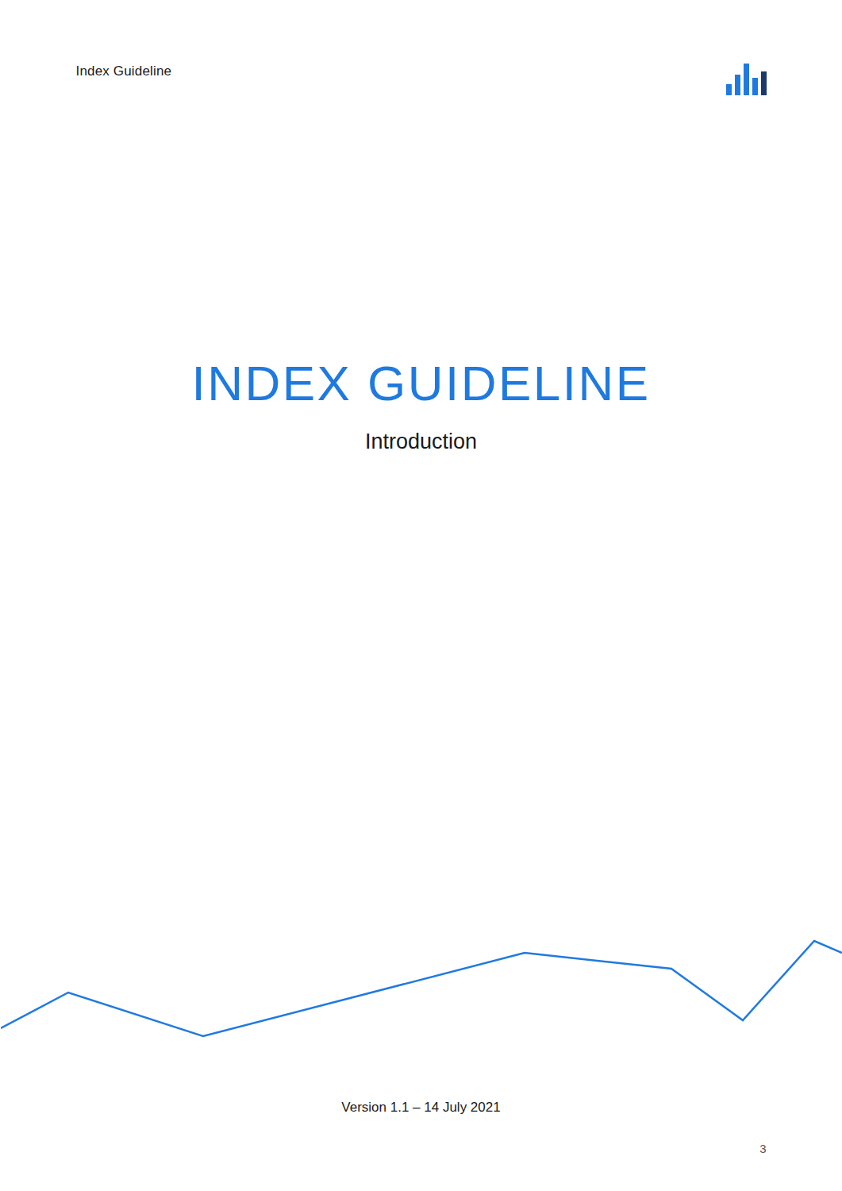Index Guideline
INDEX GUIDELINE
Introduction
Version 1.1 – 14 July 2021
3